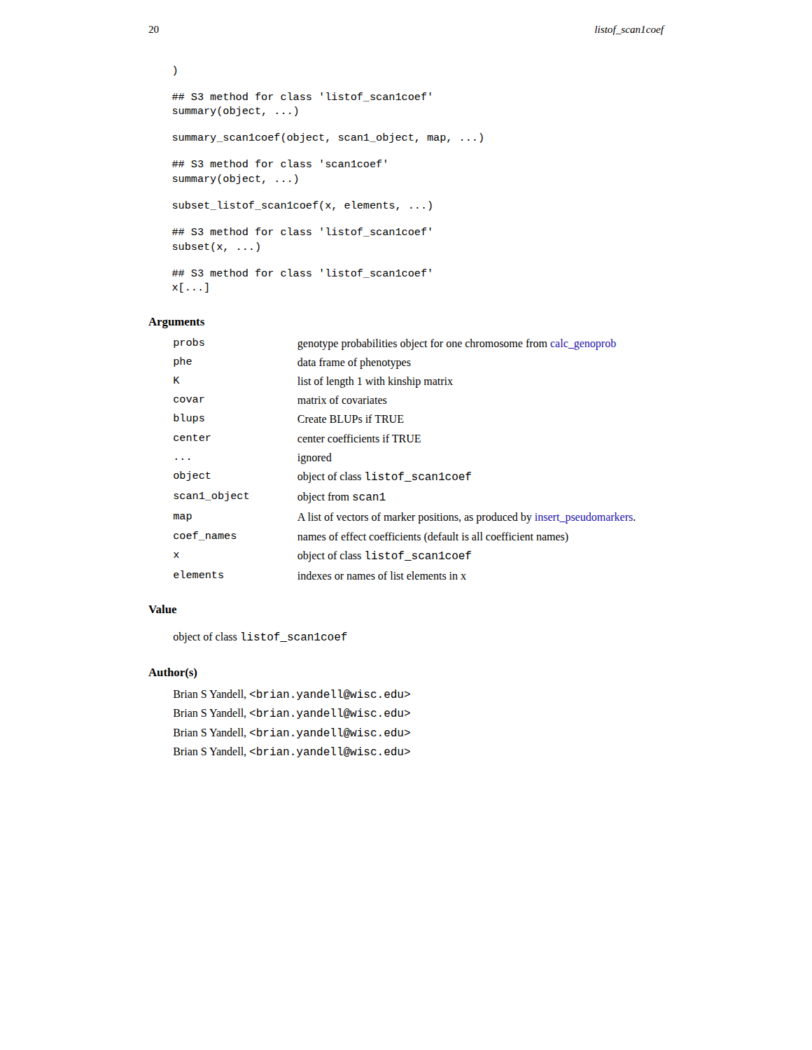20 listof_scan1coef
)
## S3 method for class 'listof_scan1coef'
summary(object, ...)
summary_scan1coef(object, scan1_object, map, ...)
## S3 method for class 'scan1coef'
summary(object, ...)
subset_listof_scan1coef(x, elements, ...)
## S3 method for class 'listof_scan1coef'
subset(x, ...)
## S3 method for class 'listof_scan1coef'
x[...]
Arguments
probs
genotype probabilities object for one chromosome from calc_genoprob
phe
data frame of phenotypes
K
list of length 1 with kinship matrix
covar
matrix of covariates
blups
Create BLUPs if TRUE
center
center coefficients if TRUE
...
ignored
object
object of class listof_scan1coef
scan1_object
object from scan1
map
A list of vectors of marker positions, as produced by insert_pseudomarkers.
coef_names
names of effect coefficients (default is all coefficient names)
x
object of class listof_scan1coef
elements
indexes or names of list elements in x
Value
object of class listof_scan1coef
Author(s)
Brian S Yandell, <brian.yandell@wisc.edu>
Brian S Yandell, <brian.yandell@wisc.edu>
Brian S Yandell, <brian.yandell@wisc.edu>
Brian S Yandell, <brian.yandell@wisc.edu>